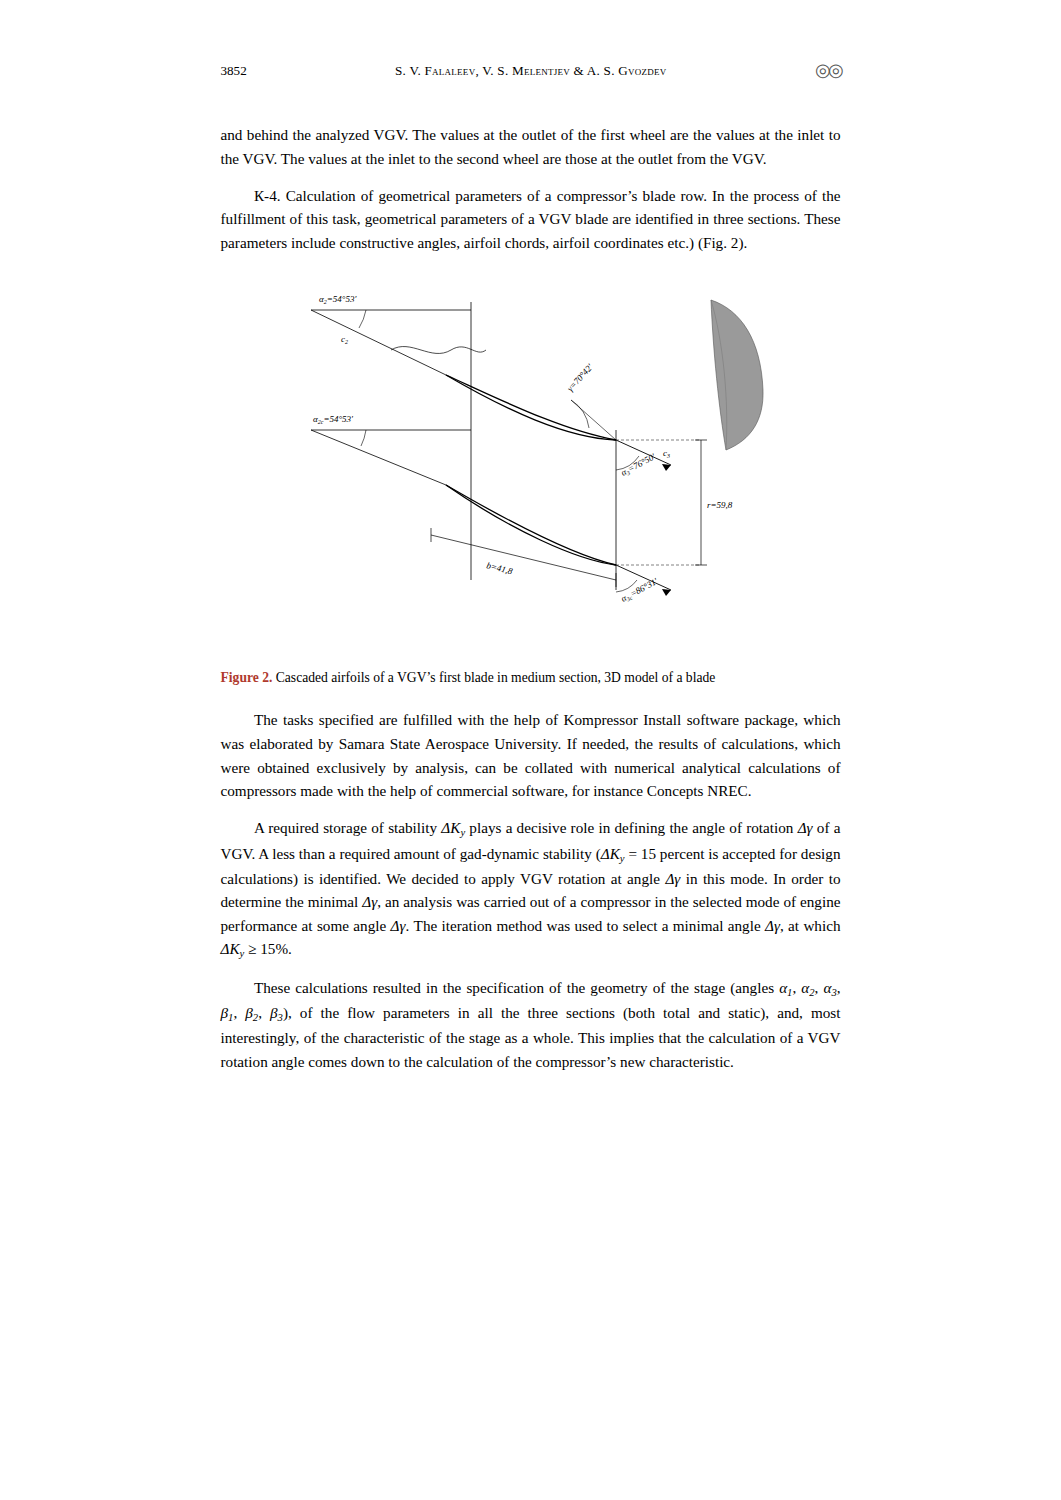3852 S. V. Falaleev, V. S. Melentjev & A. S. Gvozdev ◎◎
and behind the analyzed VGV. The values at the outlet of the first wheel are the values at the inlet to the VGV. The values at the inlet to the second wheel are those at the outlet from the VGV.
К-4. Calculation of geometrical parameters of a compressor’s blade row. In the process of the fulfillment of this task, geometrical parameters of a VGV blade are identified in three sections. These parameters include constructive angles, airfoil chords, airfoil coordinates etc.) (Fig. 2).
α2=54°53′ c2 α2с=54°53′ γ=70°42′ α3=76°50′ c3 α3с=86°31′ b=41,8 r=59,8
Figure 2. Cascaded airfoils of a VGV’s first blade in medium section, 3D model of a blade
The tasks specified are fulfilled with the help of Kompressor Install software package, which was elaborated by Samara State Aerospace University. If needed, the results of calculations, which were obtained exclusively by analysis, can be collated with numerical analytical calculations of compressors made with the help of commercial software, for instance Concepts NREC.
A required storage of stability ΔKy plays a decisive role in defining the angle of rotation Δγ of a VGV. A less than a required amount of gad-dynamic stability (ΔKy = 15 percent is accepted for design calculations) is identified. We decided to apply VGV rotation at angle Δγ in this mode. In order to determine the minimal Δγ, an analysis was carried out of a compressor in the selected mode of engine performance at some angle Δγ. The iteration method was used to select a minimal angle Δγ, at which ΔKy ≥ 15%.
These calculations resulted in the specification of the geometry of the stage (angles α1, α2, α3, β1, β2, β3), of the flow parameters in all the three sections (both total and static), and, most interestingly, of the characteristic of the stage as a whole. This implies that the calculation of a VGV rotation angle comes down to the calculation of the compressor’s new characteristic.